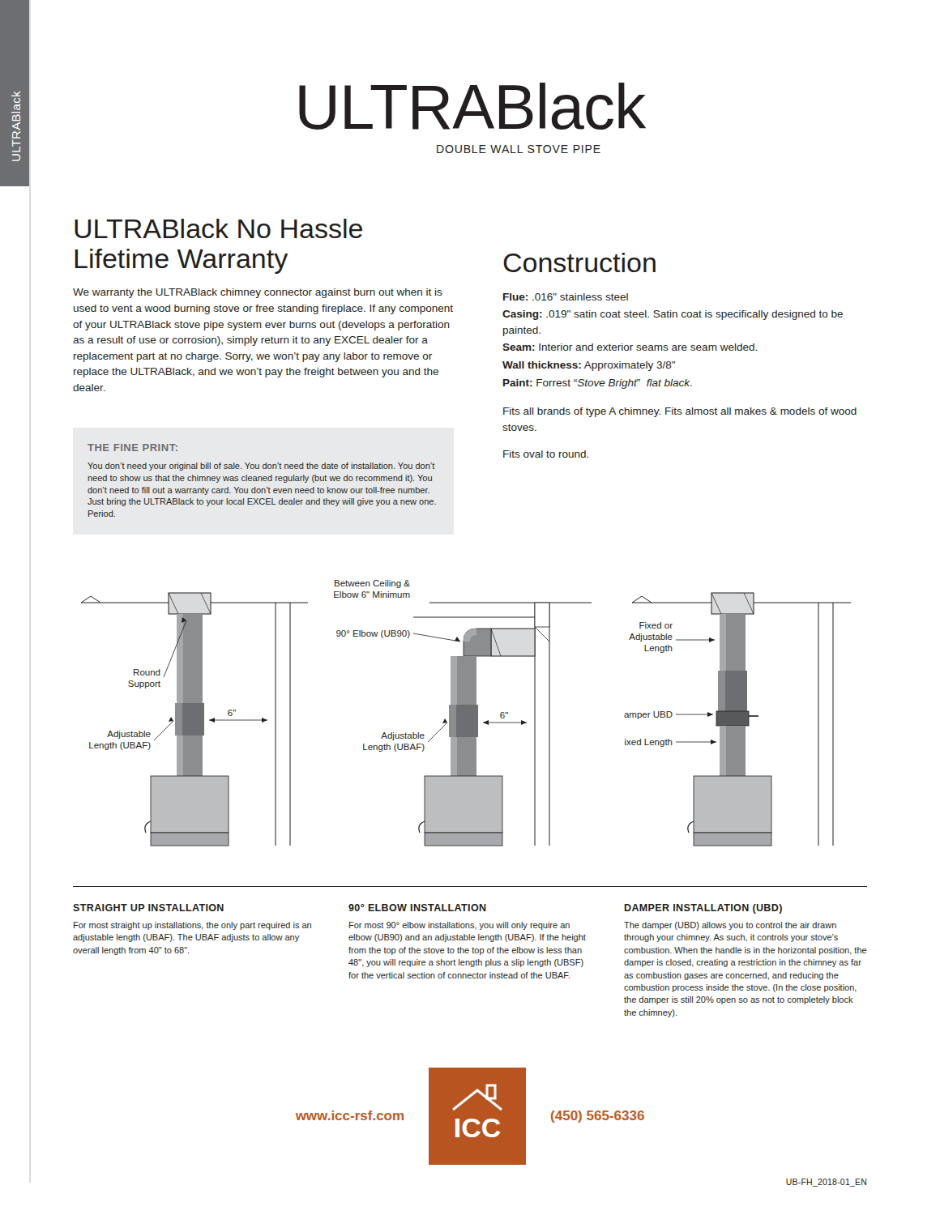ULTRABlack
ULTRABlack
DOUBLE WALL STOVE PIPE
ULTRABlack No Hassle
Lifetime Warranty
We warranty the ULTRABlack chimney connector against burn out when it is used to vent a wood burning stove or free standing fireplace. If any component of your ULTRABlack stove pipe system ever burns out (develops a perforation as a result of use or corrosion), simply return it to any EXCEL dealer for a replacement part at no charge. Sorry, we won’t pay any labor to remove or replace the ULTRABlack, and we won’t pay the freight between you and the dealer.
THE FINE PRINT:
You don’t need your original bill of sale. You don’t need the date of installation. You don’t need to show us that the chimney was cleaned regularly (but we do recommend it). You don’t need to fill out a warranty card. You don’t even need to know our toll-free number. Just bring the ULTRABlack to your local EXCEL dealer and they will give you a new one. Period.
Construction
Flue: .016" stainless steel
Casing: .019" satin coat steel. Satin coat is specifically designed to be painted.
Seam: Interior and exterior seams are seam welded.
Wall thickness: Approximately 3/8"
Paint: Forrest “Stove Bright” flat black.
Fits all brands of type A chimney. Fits almost all makes & models of wood stoves.
Fits oval to round.
6" Round Support Adjustable Length (UBAF)
6" Clearance Between Ceiling & Top Off Elbow 6" Minimum 90° Elbow (UB90) Adjustable Length (UBAF)
Fixed or Adjustable Length Damper UBD Fixed Length
STRAIGHT UP INSTALLATION
For most straight up installations, the only part required is an adjustable length (UBAF). The UBAF adjusts to allow any overall length from 40" to 68".
90° ELBOW INSTALLATION
For most 90° elbow installations, you will only require an elbow (UB90) and an adjustable length (UBAF). If the height from the top of the stove to the top of the elbow is less than 48", you will require a short length plus a slip length (UBSF) for the vertical section of connector instead of the UBAF.
DAMPER INSTALLATION (UBD)
The damper (UBD) allows you to control the air drawn through your chimney. As such, it controls your stove’s combustion. When the handle is in the horizontal position, the damper is closed, creating a restriction in the chimney as far as combustion gases are concerned, and reducing the combustion process inside the stove. (In the close position, the damper is still 20% open so as not to completely block the chimney).
www.icc-rsf.com
ICC
(450) 565-6336
UB-FH_2018-01_EN